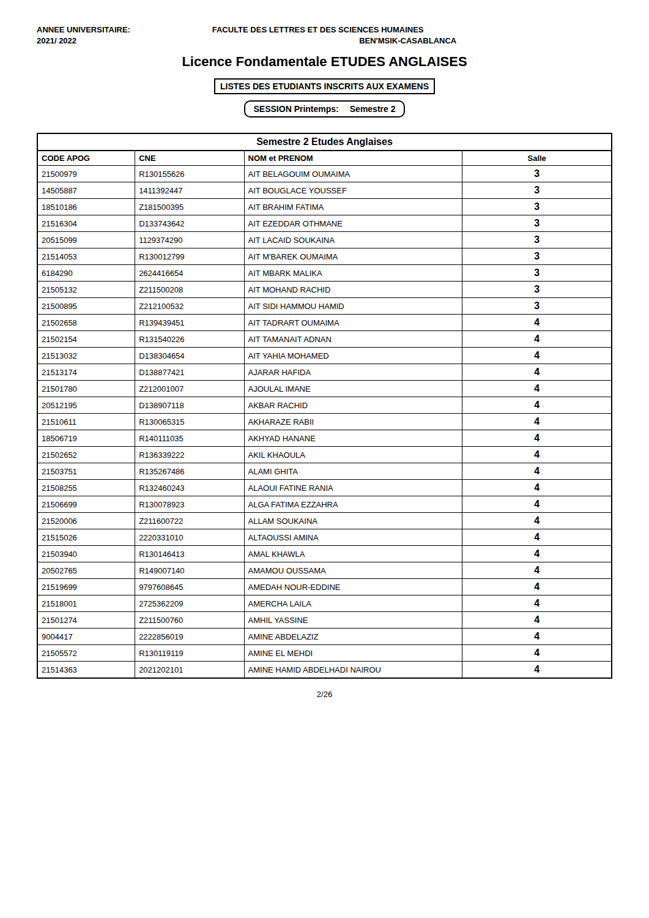ANNEE UNIVERSITAIRE:
2021/ 2022
FACULTE DES LETTRES ET DES SCIENCES HUMAINES
BEN'MSIK-CASABLANCA
Licence Fondamentale ETUDES ANGLAISES
LISTES DES ETUDIANTS INSCRITS AUX EXAMENS
SESSION Printemps:Semestre 2
Semestre 2 Etudes Anglaises
| CODE APOG | CNE | NOM et PRENOM | Salle |
| --- | --- | --- | --- |
| 21500979 | R130155626 | AIT BELAGOUIM OUMAIMA | 3 |
| 14505887 | 1411392447 | AIT BOUGLACE YOUSSEF | 3 |
| 18510186 | Z181500395 | AIT BRAHIM FATIMA | 3 |
| 21516304 | D133743642 | AIT EZEDDAR OTHMANE | 3 |
| 20515099 | 1129374290 | AIT LACAID SOUKAINA | 3 |
| 21514053 | R130012799 | AIT M'BAREK OUMAIMA | 3 |
| 6184290 | 2624416654 | AIT MBARK MALIKA | 3 |
| 21505132 | Z211500208 | AIT MOHAND RACHID | 3 |
| 21500895 | Z212100532 | AIT SIDI HAMMOU HAMID | 3 |
| 21502658 | R139439451 | AIT TADRART OUMAIMA | 4 |
| 21502154 | R131540226 | AIT TAMANAIT ADNAN | 4 |
| 21513032 | D138304654 | AIT YAHIA MOHAMED | 4 |
| 21513174 | D138877421 | AJARAR HAFIDA | 4 |
| 21501780 | Z212001007 | AJOULAL IMANE | 4 |
| 20512195 | D138907118 | AKBAR RACHID | 4 |
| 21510611 | R130065315 | AKHARAZE RABII | 4 |
| 18506719 | R140111035 | AKHYAD HANANE | 4 |
| 21502652 | R136339222 | AKIL KHAOULA | 4 |
| 21503751 | R135267486 | ALAMI GHITA | 4 |
| 21508255 | R132460243 | ALAOUI FATINE RANIA | 4 |
| 21506699 | R130078923 | ALGA FATIMA EZZAHRA | 4 |
| 21520006 | Z211600722 | ALLAM SOUKAINA | 4 |
| 21515026 | 2220331010 | ALTAOUSSI AMINA | 4 |
| 21503940 | R130146413 | AMAL KHAWLA | 4 |
| 20502765 | R149007140 | AMAMOU OUSSAMA | 4 |
| 21519699 | 9797608645 | AMEDAH NOUR-EDDINE | 4 |
| 21518001 | 2725362209 | AMERCHA LAILA | 4 |
| 21501274 | Z211500760 | AMHIL YASSINE | 4 |
| 9004417 | 2222856019 | AMINE ABDELAZIZ | 4 |
| 21505572 | R130119119 | AMINE EL MEHDI | 4 |
| 21514363 | 2021202101 | AMINE HAMID ABDELHADI NAIROU | 4 |
2/26